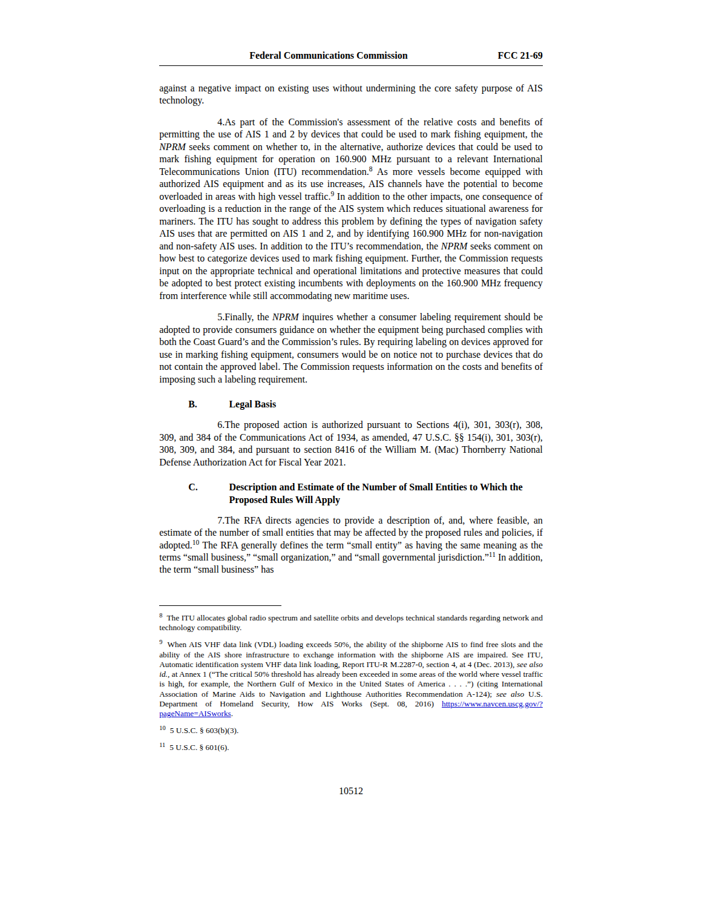Federal Communications Commission FCC 21-69
against a negative impact on existing uses without undermining the core safety purpose of AIS technology.
4. As part of the Commission's assessment of the relative costs and benefits of permitting the use of AIS 1 and 2 by devices that could be used to mark fishing equipment, the NPRM seeks comment on whether to, in the alternative, authorize devices that could be used to mark fishing equipment for operation on 160.900 MHz pursuant to a relevant International Telecommunications Union (ITU) recommendation.8 As more vessels become equipped with authorized AIS equipment and as its use increases, AIS channels have the potential to become overloaded in areas with high vessel traffic.9 In addition to the other impacts, one consequence of overloading is a reduction in the range of the AIS system which reduces situational awareness for mariners. The ITU has sought to address this problem by defining the types of navigation safety AIS uses that are permitted on AIS 1 and 2, and by identifying 160.900 MHz for non-navigation and non-safety AIS uses. In addition to the ITU’s recommendation, the NPRM seeks comment on how best to categorize devices used to mark fishing equipment. Further, the Commission requests input on the appropriate technical and operational limitations and protective measures that could be adopted to best protect existing incumbents with deployments on the 160.900 MHz frequency from interference while still accommodating new maritime uses.
5. Finally, the NPRM inquires whether a consumer labeling requirement should be adopted to provide consumers guidance on whether the equipment being purchased complies with both the Coast Guard’s and the Commission’s rules. By requiring labeling on devices approved for use in marking fishing equipment, consumers would be on notice not to purchase devices that do not contain the approved label. The Commission requests information on the costs and benefits of imposing such a labeling requirement.
B. Legal Basis
6. The proposed action is authorized pursuant to Sections 4(i), 301, 303(r), 308, 309, and 384 of the Communications Act of 1934, as amended, 47 U.S.C. §§ 154(i), 301, 303(r), 308, 309, and 384, and pursuant to section 8416 of the William M. (Mac) Thornberry National Defense Authorization Act for Fiscal Year 2021.
C. Description and Estimate of the Number of Small Entities to Which the Proposed Rules Will Apply
7. The RFA directs agencies to provide a description of, and, where feasible, an estimate of the number of small entities that may be affected by the proposed rules and policies, if adopted.10 The RFA generally defines the term “small entity” as having the same meaning as the terms “small business,” “small organization,” and “small governmental jurisdiction.”11 In addition, the term “small business” has
8 The ITU allocates global radio spectrum and satellite orbits and develops technical standards regarding network and technology compatibility.
9 When AIS VHF data link (VDL) loading exceeds 50%, the ability of the shipborne AIS to find free slots and the ability of the AIS shore infrastructure to exchange information with the shipborne AIS are impaired. See ITU, Automatic identification system VHF data link loading, Report ITU-R M.2287-0, section 4, at 4 (Dec. 2013), see also id., at Annex 1 (“The critical 50% threshold has already been exceeded in some areas of the world where vessel traffic is high, for example, the Northern Gulf of Mexico in the United States of America . . . .”) (citing International Association of Marine Aids to Navigation and Lighthouse Authorities Recommendation A-124); see also U.S. Department of Homeland Security, How AIS Works (Sept. 08, 2016) https://www.navcen.uscg.gov/?pageName=AISworks.
10 5 U.S.C. § 603(b)(3).
11 5 U.S.C. § 601(6).
10512